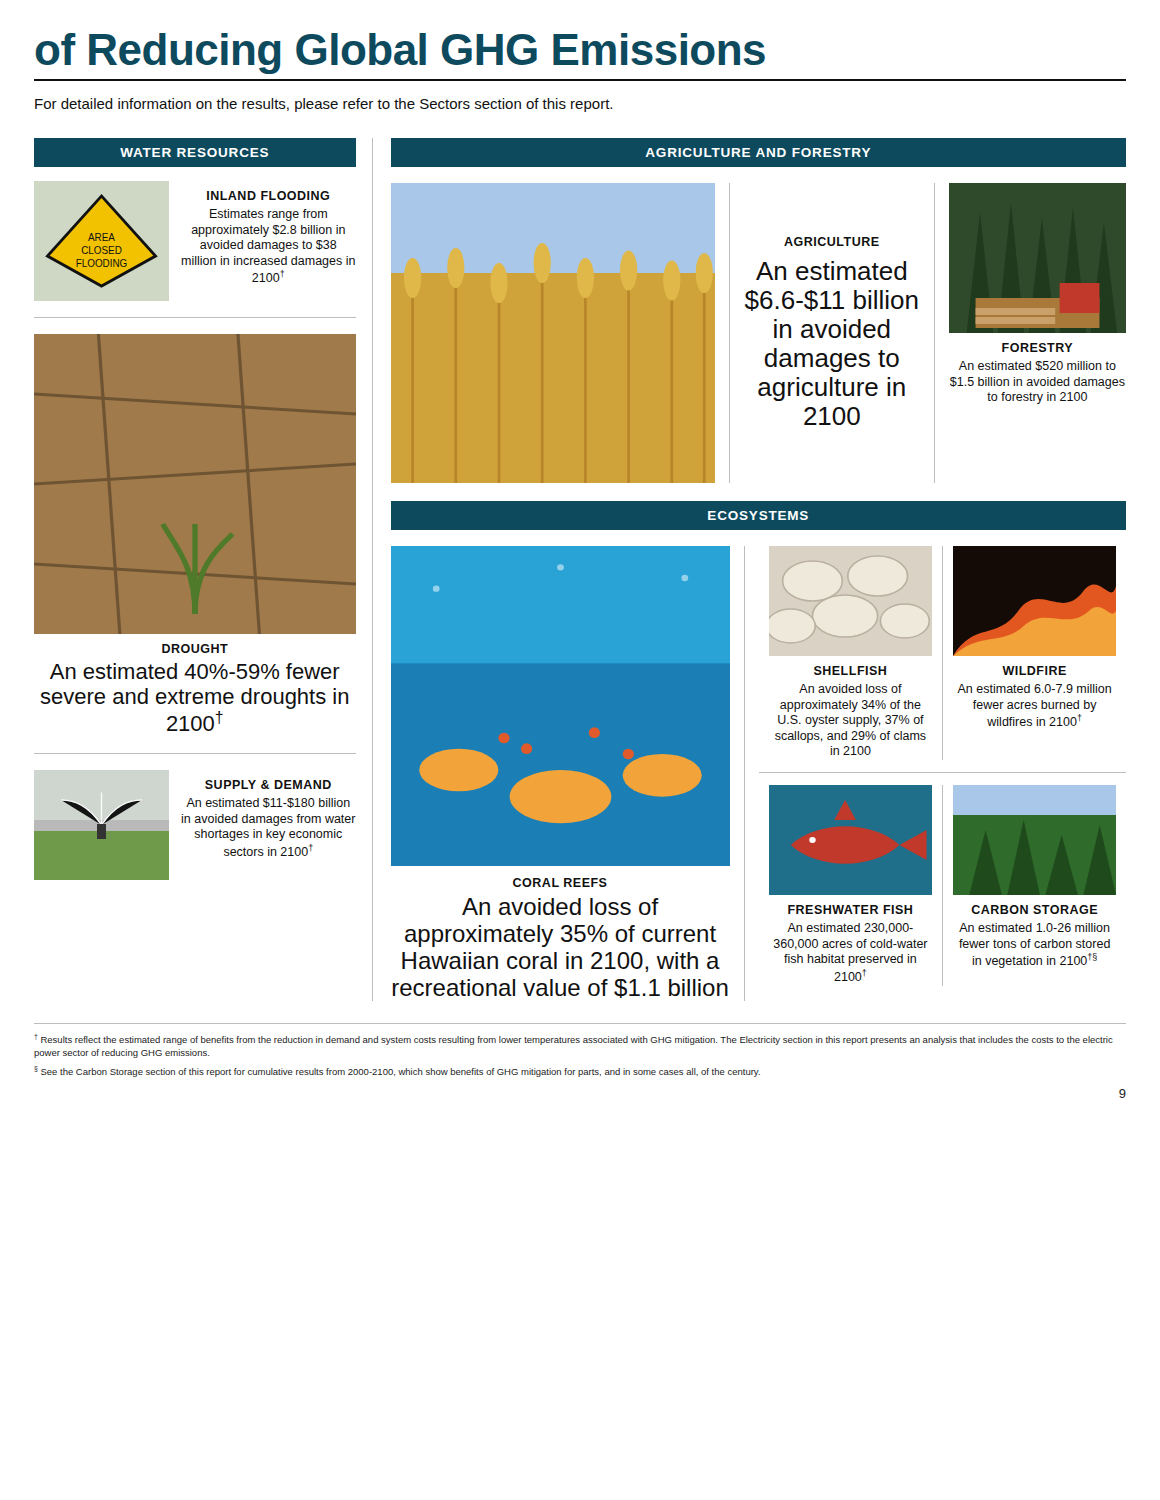of Reducing Global GHG Emissions
For detailed information on the results, please refer to the Sectors section of this report.
WATER RESOURCES
INLAND FLOODING
Estimates range from approximately $2.8 billion in avoided damages to $38 million in increased damages in 2100†
DROUGHT
An estimated 40%-59% fewer severe and extreme droughts in 2100†
SUPPLY & DEMAND
An estimated $11-$180 billion in avoided damages from water shortages in key economic sectors in 2100†
AGRICULTURE AND FORESTRY
AGRICULTURE
An estimated $6.6-$11 billion in avoided damages to agriculture in 2100
FORESTRY
An estimated $520 million to $1.5 billion in avoided damages to forestry in 2100
ECOSYSTEMS
CORAL REEFS
An avoided loss of approximately 35% of current Hawaiian coral in 2100, with a recreational value of $1.1 billion
SHELLFISH
An avoided loss of approximately 34% of the U.S. oyster supply, 37% of scallops, and 29% of clams in 2100
WILDFIRE
An estimated 6.0-7.9 million fewer acres burned by wildfires in 2100†
FRESHWATER FISH
An estimated 230,000-360,000 acres of cold-water fish habitat preserved in 2100†
CARBON STORAGE
An estimated 1.0-26 million fewer tons of carbon stored in vegetation in 2100†§
† Results reflect the estimated range of benefits from the reduction in demand and system costs resulting from lower temperatures associated with GHG mitigation. The Electricity section in this report presents an analysis that includes the costs to the electric power sector of reducing GHG emissions.
§ See the Carbon Storage section of this report for cumulative results from 2000-2100, which show benefits of GHG mitigation for parts, and in some cases all, of the century.
9